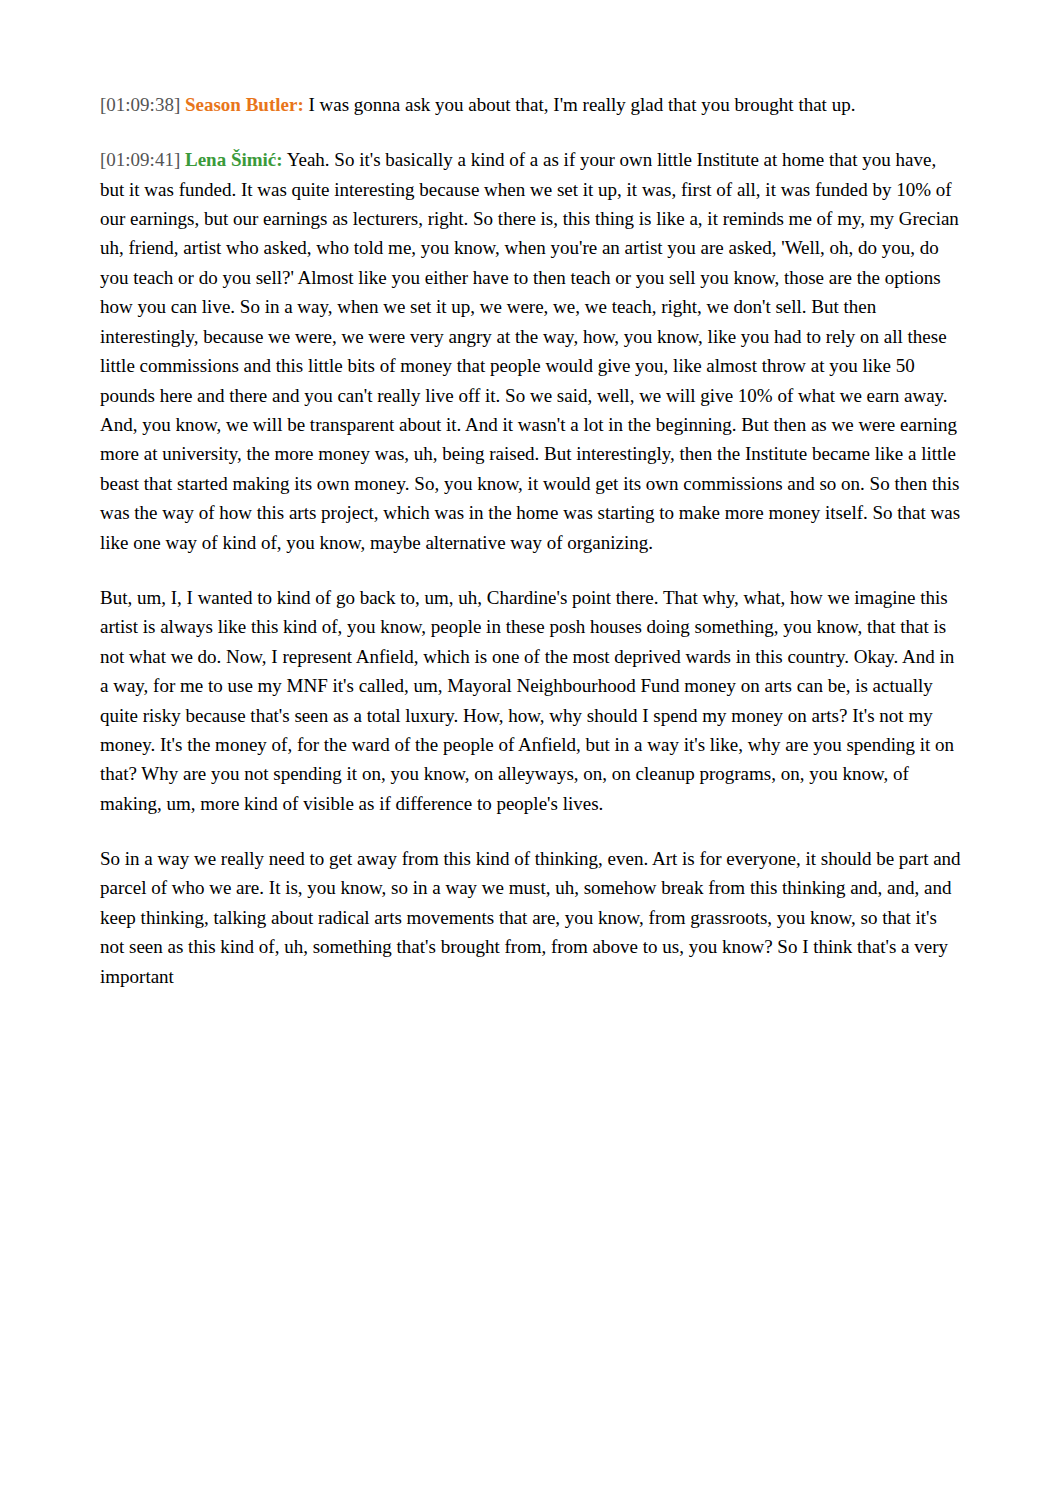[01:09:38] Season Butler: I was gonna ask you about that, I'm really glad that you brought that up.
[01:09:41] Lena Šimić: Yeah. So it's basically a kind of a as if your own little Institute at home that you have, but it was funded. It was quite interesting because when we set it up, it was, first of all, it was funded by 10% of our earnings, but our earnings as lecturers, right. So there is, this thing is like a, it reminds me of my, my Grecian uh, friend, artist who asked, who told me, you know, when you're an artist you are asked, 'Well, oh, do you, do you teach or do you sell?' Almost like you either have to then teach or you sell you know, those are the options how you can live. So in a way, when we set it up, we were, we, we teach, right, we don't sell. But then interestingly, because we were, we were very angry at the way, how, you know, like you had to rely on all these little commissions and this little bits of money that people would give you, like almost throw at you like 50 pounds here and there and you can't really live off it. So we said, well, we will give 10% of what we earn away. And, you know, we will be transparent about it. And it wasn't a lot in the beginning. But then as we were earning more at university, the more money was, uh, being raised. But interestingly, then the Institute became like a little beast that started making its own money. So, you know, it would get its own commissions and so on. So then this was the way of how this arts project, which was in the home was starting to make more money itself. So that was like one way of kind of, you know, maybe alternative way of organizing.
But, um, I, I wanted to kind of go back to, um, uh, Chardine's point there. That why, what, how we imagine this artist is always like this kind of, you know, people in these posh houses doing something, you know, that that is not what we do. Now, I represent Anfield, which is one of the most deprived wards in this country. Okay. And in a way, for me to use my MNF it's called, um, Mayoral Neighbourhood Fund money on arts can be, is actually quite risky because that's seen as a total luxury. How, how, why should I spend my money on arts? It's not my money. It's the money of, for the ward of the people of Anfield, but in a way it's like, why are you spending it on that? Why are you not spending it on, you know, on alleyways, on, on cleanup programs, on, you know, of making, um, more kind of visible as if difference to people's lives.
So in a way we really need to get away from this kind of thinking, even. Art is for everyone, it should be part and parcel of who we are. It is, you know, so in a way we must, uh, somehow break from this thinking and, and, and keep thinking, talking about radical arts movements that are, you know, from grassroots, you know, so that it's not seen as this kind of, uh, something that's brought from, from above to us, you know? So I think that's a very important